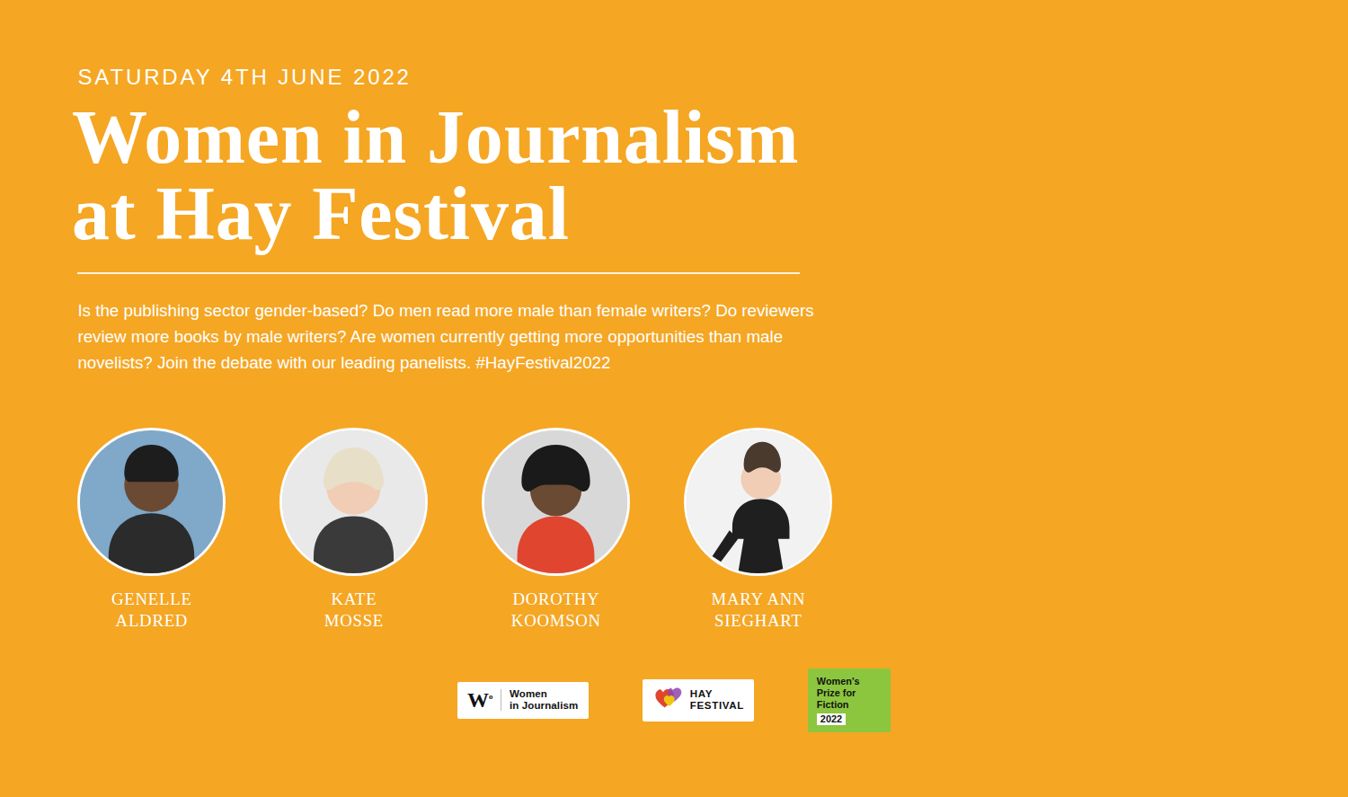Saturday 4th June 2022
Women in Journalism
at Hay Festival
Is the publishing sector gender-based? Do men read more male than female writers? Do reviewers review more books by male writers? Are women currently getting more opportunities than male novelists? Join the debate with our leading panelists. #HayFestival2022
Genelle
Aldred
Kate
Mosse
Dorothy
Koomson
Mary Ann
Sieghart
Wo Women
in Journalism
Hay
Festival
Women's
Prize for
Fiction
2022